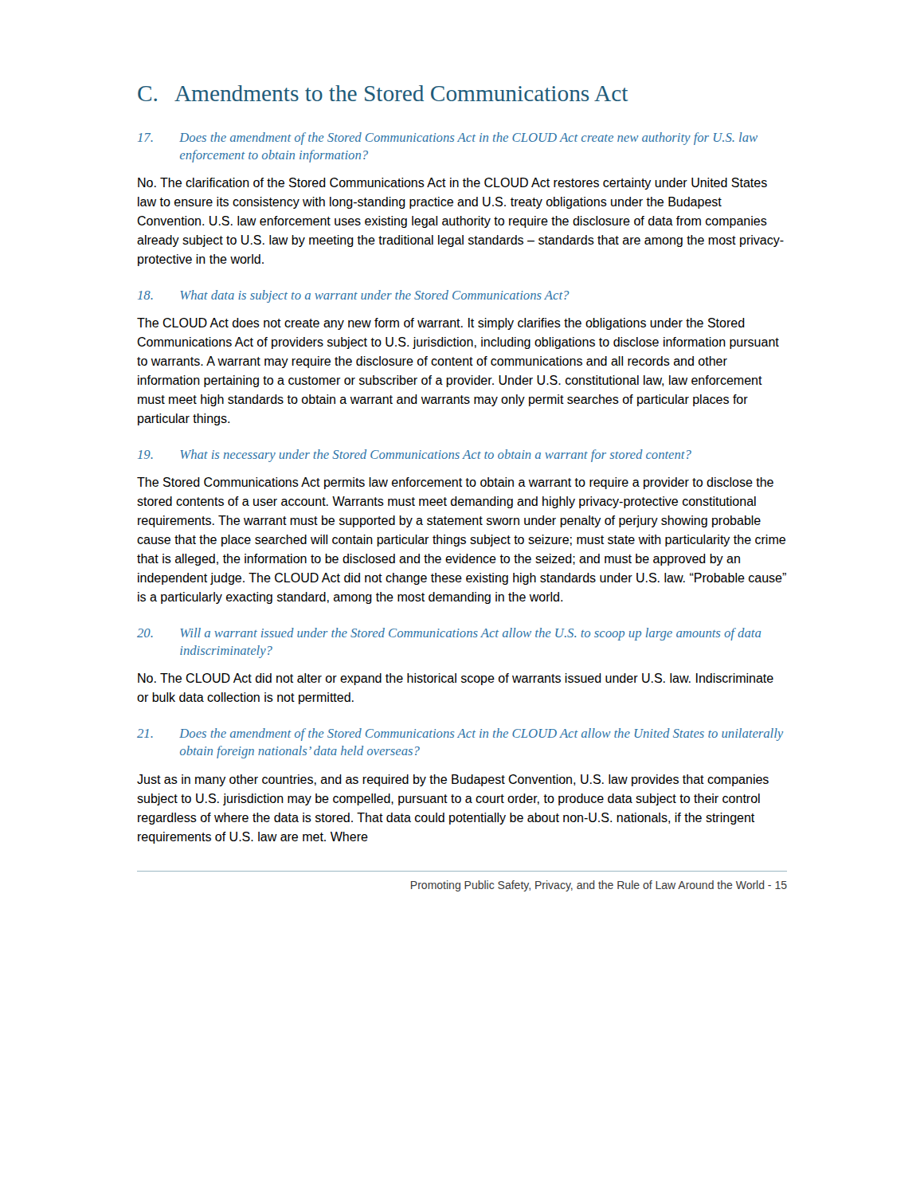C. Amendments to the Stored Communications Act
17. Does the amendment of the Stored Communications Act in the CLOUD Act create new authority for U.S. law enforcement to obtain information?
No. The clarification of the Stored Communications Act in the CLOUD Act restores certainty under United States law to ensure its consistency with long-standing practice and U.S. treaty obligations under the Budapest Convention. U.S. law enforcement uses existing legal authority to require the disclosure of data from companies already subject to U.S. law by meeting the traditional legal standards – standards that are among the most privacy-protective in the world.
18. What data is subject to a warrant under the Stored Communications Act?
The CLOUD Act does not create any new form of warrant. It simply clarifies the obligations under the Stored Communications Act of providers subject to U.S. jurisdiction, including obligations to disclose information pursuant to warrants. A warrant may require the disclosure of content of communications and all records and other information pertaining to a customer or subscriber of a provider. Under U.S. constitutional law, law enforcement must meet high standards to obtain a warrant and warrants may only permit searches of particular places for particular things.
19. What is necessary under the Stored Communications Act to obtain a warrant for stored content?
The Stored Communications Act permits law enforcement to obtain a warrant to require a provider to disclose the stored contents of a user account. Warrants must meet demanding and highly privacy-protective constitutional requirements. The warrant must be supported by a statement sworn under penalty of perjury showing probable cause that the place searched will contain particular things subject to seizure; must state with particularity the crime that is alleged, the information to be disclosed and the evidence to the seized; and must be approved by an independent judge. The CLOUD Act did not change these existing high standards under U.S. law. “Probable cause” is a particularly exacting standard, among the most demanding in the world.
20. Will a warrant issued under the Stored Communications Act allow the U.S. to scoop up large amounts of data indiscriminately?
No. The CLOUD Act did not alter or expand the historical scope of warrants issued under U.S. law. Indiscriminate or bulk data collection is not permitted.
21. Does the amendment of the Stored Communications Act in the CLOUD Act allow the United States to unilaterally obtain foreign nationals’ data held overseas?
Just as in many other countries, and as required by the Budapest Convention, U.S. law provides that companies subject to U.S. jurisdiction may be compelled, pursuant to a court order, to produce data subject to their control regardless of where the data is stored. That data could potentially be about non-U.S. nationals, if the stringent requirements of U.S. law are met. Where
Promoting Public Safety, Privacy, and the Rule of Law Around the World - 15